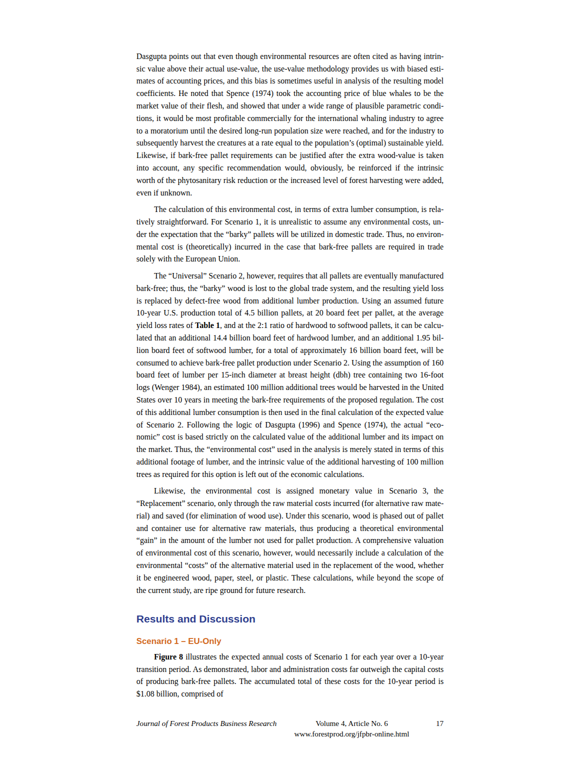Dasgupta points out that even though environmental resources are often cited as having intrinsic value above their actual use-value, the use-value methodology provides us with biased estimates of accounting prices, and this bias is sometimes useful in analysis of the resulting model coefficients. He noted that Spence (1974) took the accounting price of blue whales to be the market value of their flesh, and showed that under a wide range of plausible parametric conditions, it would be most profitable commercially for the international whaling industry to agree to a moratorium until the desired long-run population size were reached, and for the industry to subsequently harvest the creatures at a rate equal to the population’s (optimal) sustainable yield. Likewise, if bark-free pallet requirements can be justified after the extra wood-value is taken into account, any specific recommendation would, obviously, be reinforced if the intrinsic worth of the phytosanitary risk reduction or the increased level of forest harvesting were added, even if unknown.
The calculation of this environmental cost, in terms of extra lumber consumption, is relatively straightforward. For Scenario 1, it is unrealistic to assume any environmental costs, under the expectation that the “barky” pallets will be utilized in domestic trade. Thus, no environmental cost is (theoretically) incurred in the case that bark-free pallets are required in trade solely with the European Union.
The “Universal” Scenario 2, however, requires that all pallets are eventually manufactured bark-free; thus, the “barky” wood is lost to the global trade system, and the resulting yield loss is replaced by defect-free wood from additional lumber production. Using an assumed future 10-year U.S. production total of 4.5 billion pallets, at 20 board feet per pallet, at the average yield loss rates of Table 1, and at the 2:1 ratio of hardwood to softwood pallets, it can be calculated that an additional 14.4 billion board feet of hardwood lumber, and an additional 1.95 billion board feet of softwood lumber, for a total of approximately 16 billion board feet, will be consumed to achieve bark-free pallet production under Scenario 2. Using the assumption of 160 board feet of lumber per 15-inch diameter at breast height (dbh) tree containing two 16-foot logs (Wenger 1984), an estimated 100 million additional trees would be harvested in the United States over 10 years in meeting the bark-free requirements of the proposed regulation. The cost of this additional lumber consumption is then used in the final calculation of the expected value of Scenario 2. Following the logic of Dasgupta (1996) and Spence (1974), the actual “economic” cost is based strictly on the calculated value of the additional lumber and its impact on the market. Thus, the “environmental cost” used in the analysis is merely stated in terms of this additional footage of lumber, and the intrinsic value of the additional harvesting of 100 million trees as required for this option is left out of the economic calculations.
Likewise, the environmental cost is assigned monetary value in Scenario 3, the “Replacement” scenario, only through the raw material costs incurred (for alternative raw material) and saved (for elimination of wood use). Under this scenario, wood is phased out of pallet and container use for alternative raw materials, thus producing a theoretical environmental “gain” in the amount of the lumber not used for pallet production. A comprehensive valuation of environmental cost of this scenario, however, would necessarily include a calculation of the environmental “costs” of the alternative material used in the replacement of the wood, whether it be engineered wood, paper, steel, or plastic. These calculations, while beyond the scope of the current study, are ripe ground for future research.
Results and Discussion
Scenario 1 – EU-Only
Figure 8 illustrates the expected annual costs of Scenario 1 for each year over a 10-year transition period. As demonstrated, labor and administration costs far outweigh the capital costs of producing bark-free pallets. The accumulated total of these costs for the 10-year period is $1.08 billion, comprised of
Journal of Forest Products Business Research
Volume 4, Article No. 6 www.forestprod.org/jfpbr-online.html
17